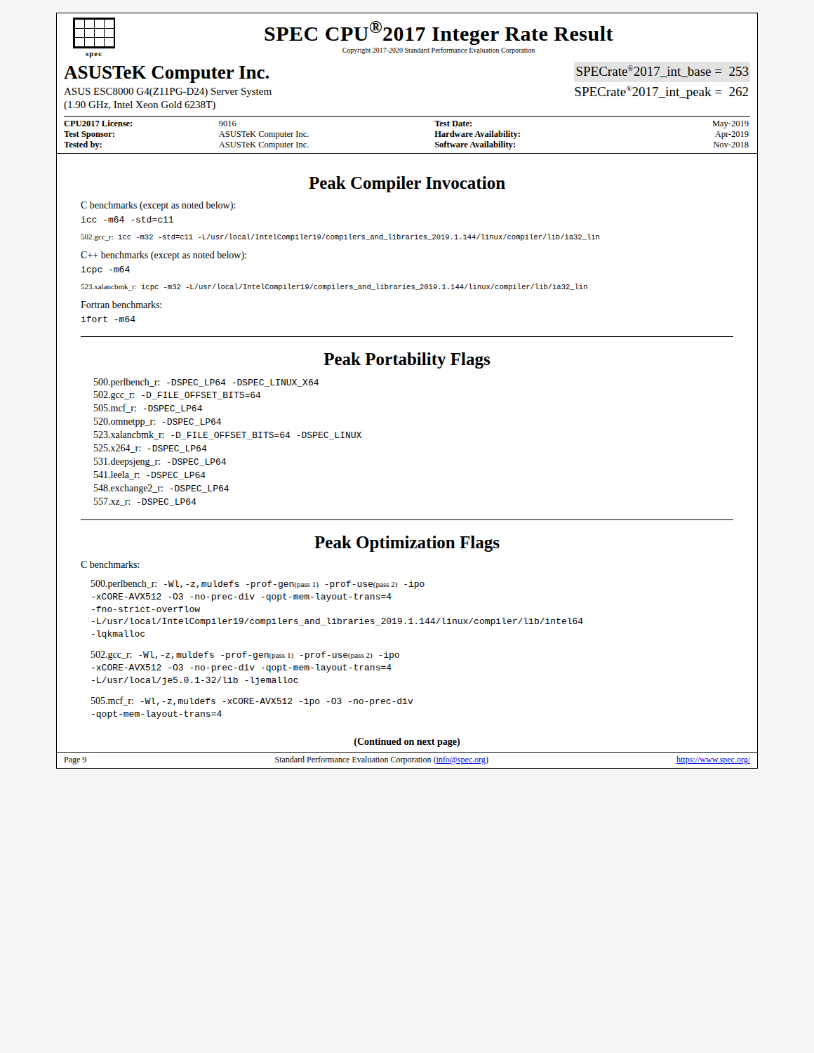spec
SPEC CPU®2017 Integer Rate Result
Copyright 2017-2020 Standard Performance Evaluation Corporation
ASUSTeK Computer Inc.
ASUS ESC8000 G4(Z11PG-D24) Server System
(1.90 GHz, Intel Xeon Gold 6238T)
SPECrate®2017_int_base = 253
SPECrate®2017_int_peak = 262
| CPU2017 License: | 9016 |
| Test Sponsor: | ASUSTeK Computer Inc. |
| Tested by: | ASUSTeK Computer Inc. |
| Test Date: | May-2019 |
| Hardware Availability: | Apr-2019 |
| Software Availability: | Nov-2018 |
Peak Compiler Invocation
C benchmarks (except as noted below):
icc -m64 -std=c11
502.gcc_r: icc -m32 -std=c11 -L/usr/local/IntelCompiler19/compilers_and_libraries_2019.1.144/linux/compiler/lib/ia32_lin
C++ benchmarks (except as noted below):
icpc -m64
523.xalancbmk_r: icpc -m32 -L/usr/local/IntelCompiler19/compilers_and_libraries_2019.1.144/linux/compiler/lib/ia32_lin
Fortran benchmarks:
ifort -m64
Peak Portability Flags
500.perlbench_r: -DSPEC_LP64 -DSPEC_LINUX_X64
502.gcc_r: -D_FILE_OFFSET_BITS=64
505.mcf_r: -DSPEC_LP64
520.omnetpp_r: -DSPEC_LP64
523.xalancbmk_r: -D_FILE_OFFSET_BITS=64 -DSPEC_LINUX
525.x264_r: -DSPEC_LP64
531.deepsjeng_r: -DSPEC_LP64
541.leela_r: -DSPEC_LP64
548.exchange2_r: -DSPEC_LP64
557.xz_r: -DSPEC_LP64
Peak Optimization Flags
C benchmarks:
500.perlbench_r: -Wl,-z,muldefs -prof-gen(pass 1) -prof-use(pass 2) -ipo
-xCORE-AVX512 -O3 -no-prec-div -qopt-mem-layout-trans=4
-fno-strict-overflow
-L/usr/local/IntelCompiler19/compilers_and_libraries_2019.1.144/linux/compiler/lib/intel64
-lqkmalloc
502.gcc_r: -Wl,-z,muldefs -prof-gen(pass 1) -prof-use(pass 2) -ipo
-xCORE-AVX512 -O3 -no-prec-div -qopt-mem-layout-trans=4
-L/usr/local/je5.0.1-32/lib -ljemalloc
505.mcf_r: -Wl,-z,muldefs -xCORE-AVX512 -ipo -O3 -no-prec-div
-qopt-mem-layout-trans=4
(Continued on next page)
Page 9 https://www.spec.org/
Standard Performance Evaluation Corporation (info@spec.org)